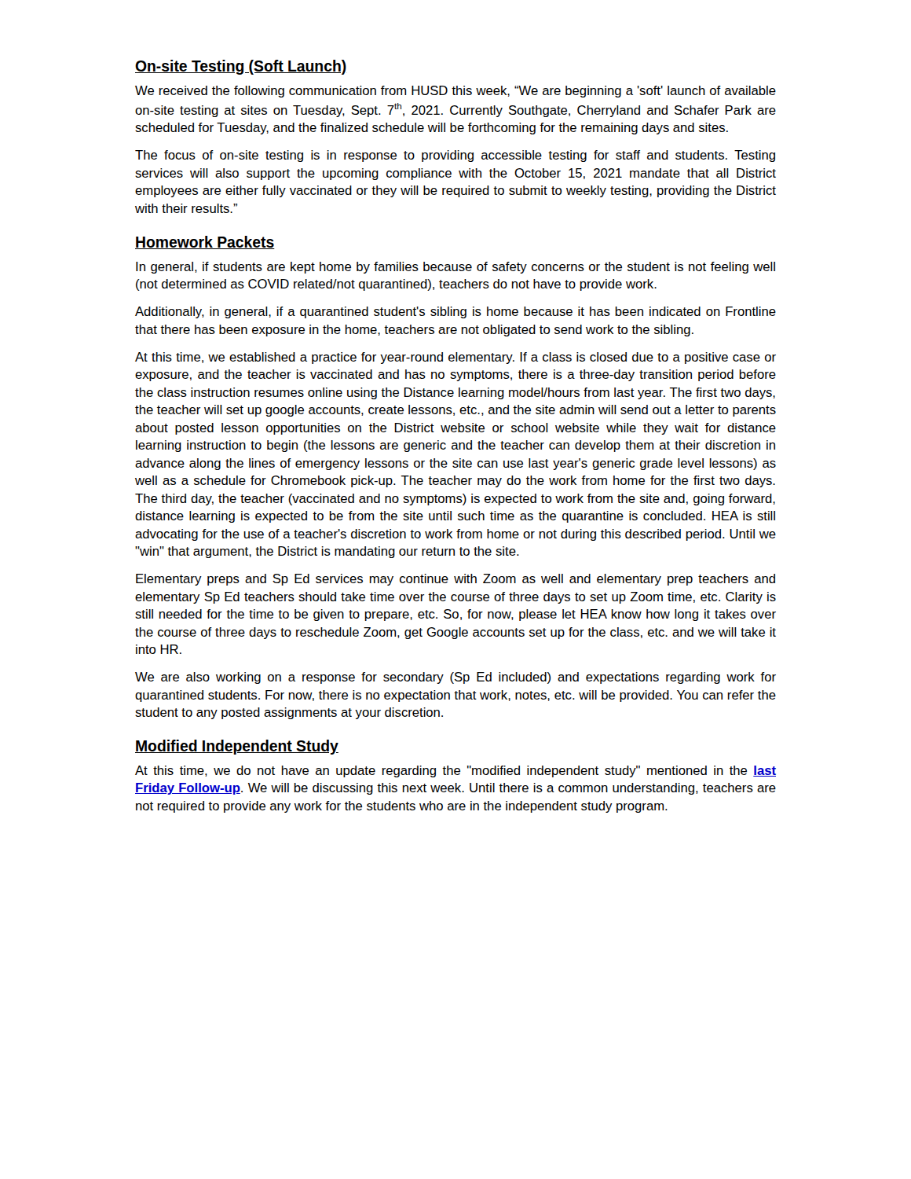On-site Testing (Soft Launch)
We received the following communication from HUSD this week, “We are beginning a 'soft' launch of available on-site testing at sites on Tuesday, Sept. 7th, 2021. Currently Southgate, Cherryland and Schafer Park are scheduled for Tuesday, and the finalized schedule will be forthcoming for the remaining days and sites.
The focus of on-site testing is in response to providing accessible testing for staff and students. Testing services will also support the upcoming compliance with the October 15, 2021 mandate that all District employees are either fully vaccinated or they will be required to submit to weekly testing, providing the District with their results.”
Homework Packets
In general, if students are kept home by families because of safety concerns or the student is not feeling well (not determined as COVID related/not quarantined), teachers do not have to provide work.
Additionally, in general, if a quarantined student's sibling is home because it has been indicated on Frontline that there has been exposure in the home, teachers are not obligated to send work to the sibling.
At this time, we established a practice for year-round elementary. If a class is closed due to a positive case or exposure, and the teacher is vaccinated and has no symptoms, there is a three-day transition period before the class instruction resumes online using the Distance learning model/hours from last year. The first two days, the teacher will set up google accounts, create lessons, etc., and the site admin will send out a letter to parents about posted lesson opportunities on the District website or school website while they wait for distance learning instruction to begin (the lessons are generic and the teacher can develop them at their discretion in advance along the lines of emergency lessons or the site can use last year's generic grade level lessons) as well as a schedule for Chromebook pick-up. The teacher may do the work from home for the first two days. The third day, the teacher (vaccinated and no symptoms) is expected to work from the site and, going forward, distance learning is expected to be from the site until such time as the quarantine is concluded. HEA is still advocating for the use of a teacher's discretion to work from home or not during this described period. Until we "win" that argument, the District is mandating our return to the site.
Elementary preps and Sp Ed services may continue with Zoom as well and elementary prep teachers and elementary Sp Ed teachers should take time over the course of three days to set up Zoom time, etc. Clarity is still needed for the time to be given to prepare, etc. So, for now, please let HEA know how long it takes over the course of three days to reschedule Zoom, get Google accounts set up for the class, etc. and we will take it into HR.
We are also working on a response for secondary (Sp Ed included) and expectations regarding work for quarantined students. For now, there is no expectation that work, notes, etc. will be provided. You can refer the student to any posted assignments at your discretion.
Modified Independent Study
At this time, we do not have an update regarding the "modified independent study" mentioned in the last Friday Follow-up. We will be discussing this next week. Until there is a common understanding, teachers are not required to provide any work for the students who are in the independent study program.